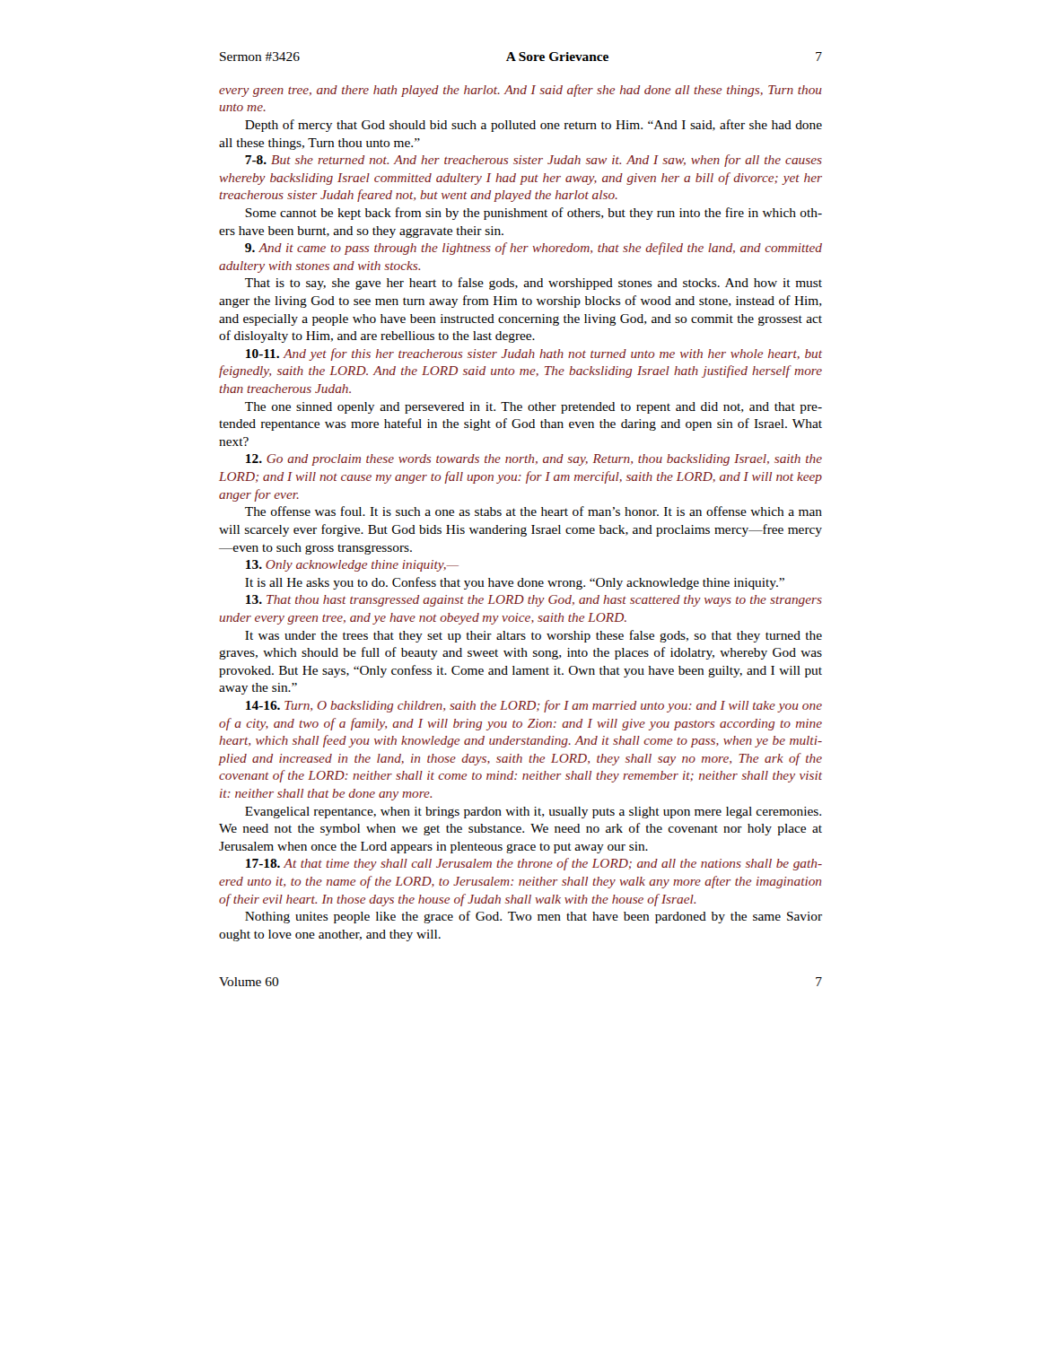Sermon #3426
A Sore Grievance
7
every green tree, and there hath played the harlot. And I said after she had done all these things, Turn thou unto me.
Depth of mercy that God should bid such a polluted one return to Him. “And I said, after she had done all these things, Turn thou unto me.”
7-8. But she returned not. And her treacherous sister Judah saw it. And I saw, when for all the causes whereby backsliding Israel committed adultery I had put her away, and given her a bill of divorce; yet her treacherous sister Judah feared not, but went and played the harlot also.
Some cannot be kept back from sin by the punishment of others, but they run into the fire in which others have been burnt, and so they aggravate their sin.
9. And it came to pass through the lightness of her whoredom, that she defiled the land, and committed adultery with stones and with stocks.
That is to say, she gave her heart to false gods, and worshipped stones and stocks. And how it must anger the living God to see men turn away from Him to worship blocks of wood and stone, instead of Him, and especially a people who have been instructed concerning the living God, and so commit the grossest act of disloyalty to Him, and are rebellious to the last degree.
10-11. And yet for this her treacherous sister Judah hath not turned unto me with her whole heart, but feignedly, saith the LORD. And the LORD said unto me, The backsliding Israel hath justified herself more than treacherous Judah.
The one sinned openly and persevered in it. The other pretended to repent and did not, and that pretended repentance was more hateful in the sight of God than even the daring and open sin of Israel. What next?
12. Go and proclaim these words towards the north, and say, Return, thou backsliding Israel, saith the LORD; and I will not cause my anger to fall upon you: for I am merciful, saith the LORD, and I will not keep anger for ever.
The offense was foul. It is such a one as stabs at the heart of man’s honor. It is an offense which a man will scarcely ever forgive. But God bids His wandering Israel come back, and proclaims mercy—free mercy—even to such gross transgressors.
13. Only acknowledge thine iniquity,—
It is all He asks you to do. Confess that you have done wrong. “Only acknowledge thine iniquity.”
13. That thou hast transgressed against the LORD thy God, and hast scattered thy ways to the strangers under every green tree, and ye have not obeyed my voice, saith the LORD.
It was under the trees that they set up their altars to worship these false gods, so that they turned the graves, which should be full of beauty and sweet with song, into the places of idolatry, whereby God was provoked. But He says, “Only confess it. Come and lament it. Own that you have been guilty, and I will put away the sin.”
14-16. Turn, O backsliding children, saith the LORD; for I am married unto you: and I will take you one of a city, and two of a family, and I will bring you to Zion: and I will give you pastors according to mine heart, which shall feed you with knowledge and understanding. And it shall come to pass, when ye be multiplied and increased in the land, in those days, saith the LORD, they shall say no more, The ark of the covenant of the LORD: neither shall it come to mind: neither shall they remember it; neither shall they visit it: neither shall that be done any more.
Evangelical repentance, when it brings pardon with it, usually puts a slight upon mere legal ceremonies. We need not the symbol when we get the substance. We need no ark of the covenant nor holy place at Jerusalem when once the Lord appears in plenteous grace to put away our sin.
17-18. At that time they shall call Jerusalem the throne of the LORD; and all the nations shall be gathered unto it, to the name of the LORD, to Jerusalem: neither shall they walk any more after the imagination of their evil heart. In those days the house of Judah shall walk with the house of Israel.
Nothing unites people like the grace of God. Two men that have been pardoned by the same Savior ought to love one another, and they will.
Volume 60
7